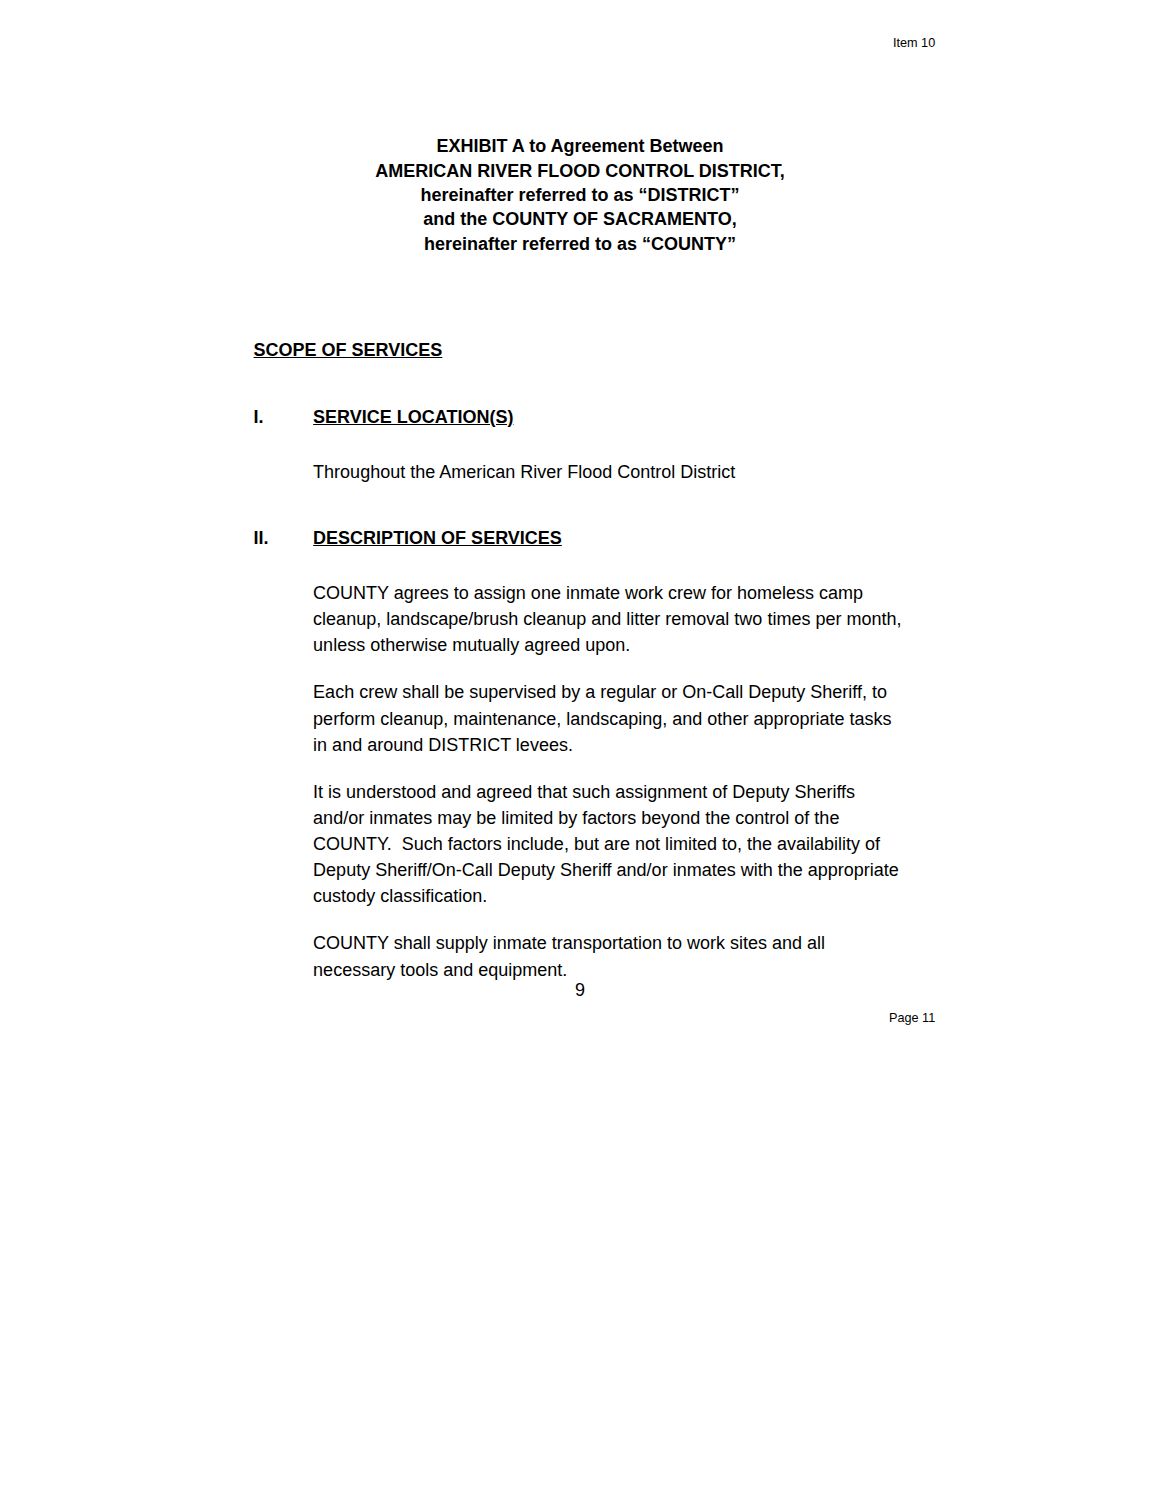Item 10
EXHIBIT A to Agreement Between
AMERICAN RIVER FLOOD CONTROL DISTRICT,
hereinafter referred to as “DISTRICT”
and the COUNTY OF SACRAMENTO,
hereinafter referred to as “COUNTY”
SCOPE OF SERVICES
I.
SERVICE LOCATION(S)
Throughout the American River Flood Control District
II.
DESCRIPTION OF SERVICES
COUNTY agrees to assign one inmate work crew for homeless camp cleanup, landscape/brush cleanup and litter removal two times per month, unless otherwise mutually agreed upon.
Each crew shall be supervised by a regular or On-Call Deputy Sheriff, to perform cleanup, maintenance, landscaping, and other appropriate tasks in and around DISTRICT levees.
It is understood and agreed that such assignment of Deputy Sheriffs and/or inmates may be limited by factors beyond the control of the COUNTY. Such factors include, but are not limited to, the availability of Deputy Sheriff/On-Call Deputy Sheriff and/or inmates with the appropriate custody classification.
COUNTY shall supply inmate transportation to work sites and all necessary tools and equipment.
9
Page 11